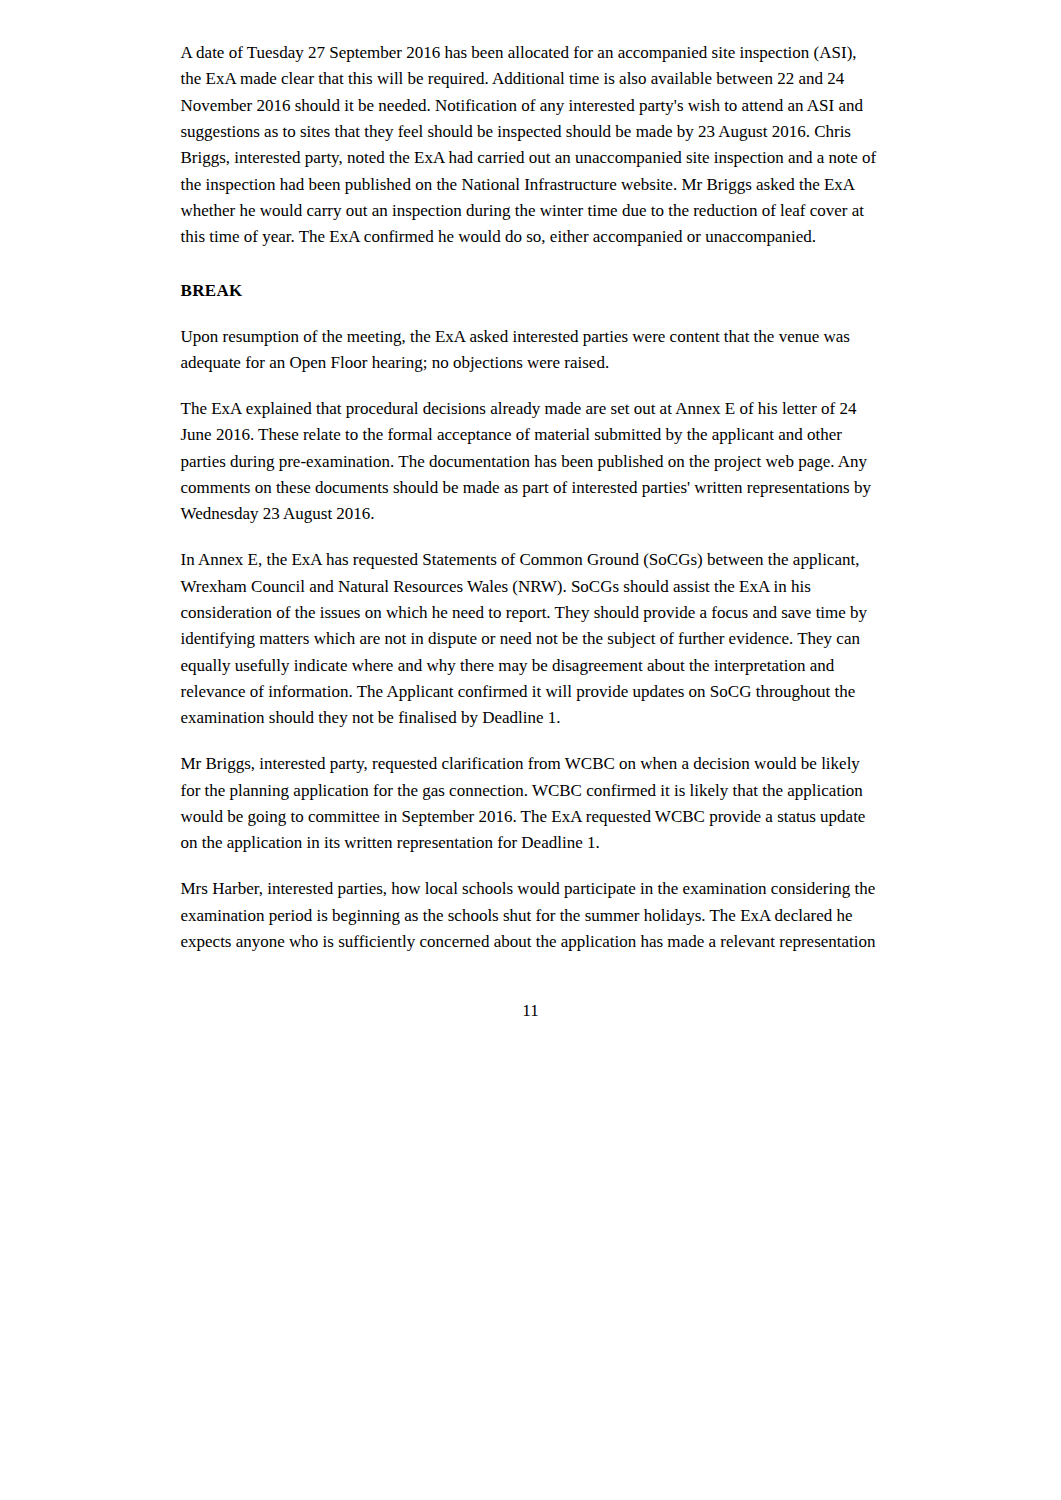A date of Tuesday 27 September 2016 has been allocated for an accompanied site inspection (ASI), the ExA made clear that this will be required. Additional time is also available between 22 and 24 November 2016 should it be needed. Notification of any interested party's wish to attend an ASI and suggestions as to sites that they feel should be inspected should be made by 23 August 2016. Chris Briggs, interested party, noted the ExA had carried out an unaccompanied site inspection and a note of the inspection had been published on the National Infrastructure website. Mr Briggs asked the ExA whether he would carry out an inspection during the winter time due to the reduction of leaf cover at this time of year. The ExA confirmed he would do so, either accompanied or unaccompanied.
BREAK
Upon resumption of the meeting, the ExA asked interested parties were content that the venue was adequate for an Open Floor hearing; no objections were raised.
The ExA explained that procedural decisions already made are set out at Annex E of his letter of 24 June 2016. These relate to the formal acceptance of material submitted by the applicant and other parties during pre-examination. The documentation has been published on the project web page. Any comments on these documents should be made as part of interested parties' written representations by Wednesday 23 August 2016.
In Annex E, the ExA has requested Statements of Common Ground (SoCGs) between the applicant, Wrexham Council and Natural Resources Wales (NRW). SoCGs should assist the ExA in his consideration of the issues on which he need to report. They should provide a focus and save time by identifying matters which are not in dispute or need not be the subject of further evidence. They can equally usefully indicate where and why there may be disagreement about the interpretation and relevance of information. The Applicant confirmed it will provide updates on SoCG throughout the examination should they not be finalised by Deadline 1.
Mr Briggs, interested party, requested clarification from WCBC on when a decision would be likely for the planning application for the gas connection. WCBC confirmed it is likely that the application would be going to committee in September 2016. The ExA requested WCBC provide a status update on the application in its written representation for Deadline 1.
Mrs Harber, interested parties, how local schools would participate in the examination considering the examination period is beginning as the schools shut for the summer holidays. The ExA declared he expects anyone who is sufficiently concerned about the application has made a relevant representation
11